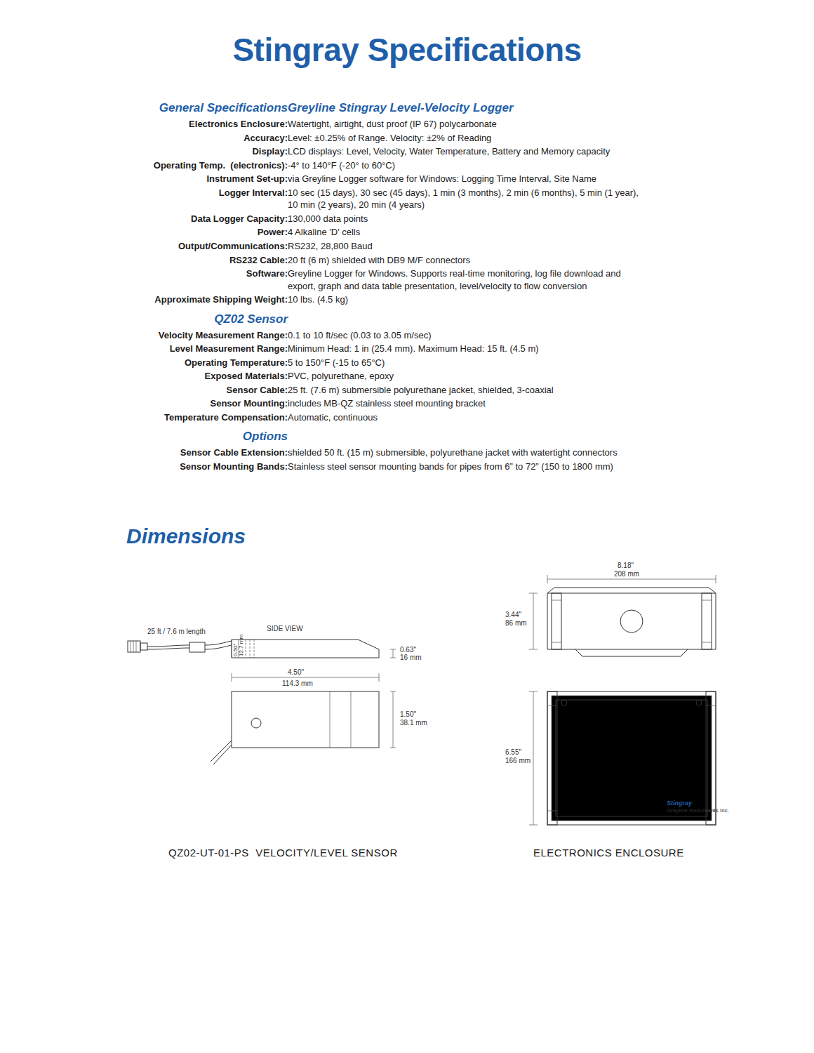Stingray Specifications
| General Specifications | Greyline Stingray Level-Velocity Logger |
| Electronics Enclosure: | Watertight, airtight, dust proof (IP 67) polycarbonate |
| Accuracy: | Level: ±0.25% of Range. Velocity: ±2% of Reading |
| Display: | LCD displays: Level, Velocity, Water Temperature, Battery and Memory capacity |
| Operating Temp. (electronics): | -4° to 140°F (-20° to 60°C) |
| Instrument Set-up: | via Greyline Logger software for Windows: Logging Time Interval, Site Name |
| Logger Interval: | 10 sec (15 days), 30 sec (45 days), 1 min (3 months), 2 min (6 months), 5 min (1 year), 10 min (2 years), 20 min (4 years) |
| Data Logger Capacity: | 130,000 data points |
| Power: | 4 Alkaline 'D' cells |
| Output/Communications: | RS232, 28,800 Baud |
| RS232 Cable: | 20 ft (6 m) shielded with DB9 M/F connectors |
| Software: | Greyline Logger for Windows. Supports real-time monitoring, log file download and export, graph and data table presentation, level/velocity to flow conversion |
| Approximate Shipping Weight: | 10 lbs. (4.5 kg) |
| QZ02 Sensor | |
| Velocity Measurement Range: | 0.1 to 10 ft/sec (0.03 to 3.05 m/sec) |
| Level Measurement Range: | Minimum Head: 1 in (25.4 mm). Maximum Head: 15 ft. (4.5 m) |
| Operating Temperature: | 5 to 150°F (-15 to 65°C) |
| Exposed Materials: | PVC, polyurethane, epoxy |
| Sensor Cable: | 25 ft. (7.6 m) submersible polyurethane jacket, shielded, 3-coaxial |
| Sensor Mounting: | includes MB-QZ stainless steel mounting bracket |
| Temperature Compensation: | Automatic, continuous |
| Options | |
| Sensor Cable Extension: | shielded 50 ft. (15 m) submersible, polyurethane jacket with watertight connectors |
| Sensor Mounting Bands: | Stainless steel sensor mounting bands for pipes from 6” to 72” (150 to 1800 mm) |
Dimensions
SIDE VIEW 25 ft / 7.6 m length 0.50" 12.7 mm 0.63" 16 mm 4.50" 114.3 mm 1.50" 38.1 mm
8.18" 208 mm 3.44" 86 mm Stingray Greyline Instruments Inc. 6.55" 166 mm
QZ02-UT-01-PS VELOCITY/LEVEL SENSOR
ELECTRONICS ENCLOSURE